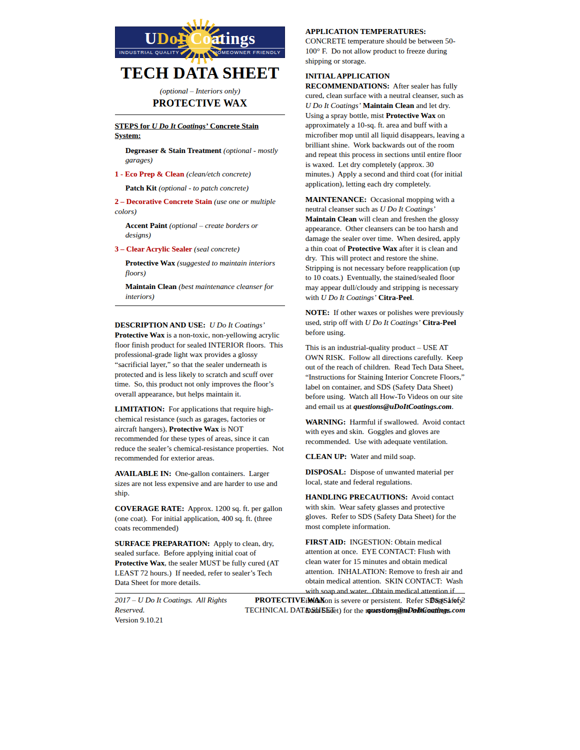UDo It Coatings
Industrial Quality Homeowner Friendly
TECH DATA SHEET
(optional – Interiors only)
PROTECTIVE WAX
STEPS for U Do It Coatings’ Concrete Stain System:
Degreaser & Stain Treatment (optional - mostly garages)
1 - Eco Prep & Clean (clean/etch concrete)
Patch Kit (optional - to patch concrete)
2 – Decorative Concrete Stain (use one or multiple colors)
Accent Paint (optional – create borders or designs)
3 – Clear Acrylic Sealer (seal concrete)
Protective Wax (suggested to maintain interiors floors)
Maintain Clean (best maintenance cleanser for interiors)
DESCRIPTION AND USE: U Do It Coatings’ Protective Wax is a non-toxic, non-yellowing acrylic floor finish product for sealed INTERIOR floors. This professional-grade light wax provides a glossy “sacrificial layer,” so that the sealer underneath is protected and is less likely to scratch and scuff over time. So, this product not only improves the floor’s overall appearance, but helps maintain it.
LIMITATION: For applications that require high-chemical resistance (such as garages, factories or aircraft hangers), Protective Wax is NOT recommended for these types of areas, since it can reduce the sealer’s chemical-resistance properties. Not recommended for exterior areas.
AVAILABLE IN: One-gallon containers. Larger sizes are not less expensive and are harder to use and ship.
COVERAGE RATE: Approx. 1200 sq. ft. per gallon (one coat). For initial application, 400 sq. ft. (three coats recommended)
SURFACE PREPARATION: Apply to clean, dry, sealed surface. Before applying initial coat of Protective Wax, the sealer MUST be fully cured (AT LEAST 72 hours.) If needed, refer to sealer’s Tech Data Sheet for more details.
APPLICATION TEMPERATURES: CONCRETE temperature should be between 50-100° F. Do not allow product to freeze during shipping or storage.
INITIAL APPLICATION RECOMMENDATIONS: After sealer has fully cured, clean surface with a neutral cleanser, such as U Do It Coatings’ Maintain Clean and let dry. Using a spray bottle, mist Protective Wax on approximately a 10-sq. ft. area and buff with a microfiber mop until all liquid disappears, leaving a brilliant shine. Work backwards out of the room and repeat this process in sections until entire floor is waxed. Let dry completely (approx. 30 minutes.) Apply a second and third coat (for initial application), letting each dry completely.
MAINTENANCE: Occasional mopping with a neutral cleanser such as U Do It Coatings’ Maintain Clean will clean and freshen the glossy appearance. Other cleansers can be too harsh and damage the sealer over time. When desired, apply a thin coat of Protective Wax after it is clean and dry. This will protect and restore the shine. Stripping is not necessary before reapplication (up to 10 coats.) Eventually, the stained/sealed floor may appear dull/cloudy and stripping is necessary with U Do It Coatings’ Citra-Peel.
NOTE: If other waxes or polishes were previously used, strip off with U Do It Coatings’ Citra-Peel before using.
This is an industrial-quality product – USE AT OWN RISK. Follow all directions carefully. Keep out of the reach of children. Read Tech Data Sheet, “Instructions for Staining Interior Concrete Floors,” label on container, and SDS (Safety Data Sheet) before using. Watch all How-To Videos on our site and email us at questions@uDoItCoatings.com.
WARNING: Harmful if swallowed. Avoid contact with eyes and skin. Goggles and gloves are recommended. Use with adequate ventilation.
CLEAN UP: Water and mild soap.
DISPOSAL: Dispose of unwanted material per local, state and federal regulations.
HANDLING PRECAUTIONS: Avoid contact with skin. Wear safety glasses and protective gloves. Refer to SDS (Safety Data Sheet) for the most complete information.
FIRST AID: INGESTION: Obtain medical attention at once. EYE CONTACT: Flush with clean water for 15 minutes and obtain medical attention. INHALATION: Remove to fresh air and obtain medical attention. SKIN CONTACT: Wash with soap and water. Obtain medical attention if irritation is severe or persistent. Refer SDS (Safety Data Sheet) for the most complete information.
2017 – U Do It Coatings. All Rights Reserved.
Version 9.10.21
PROTECTIVE WAX
TECHNICAL DATA SHEET
Page 1 of 2
questions@uDoItCoatings.com